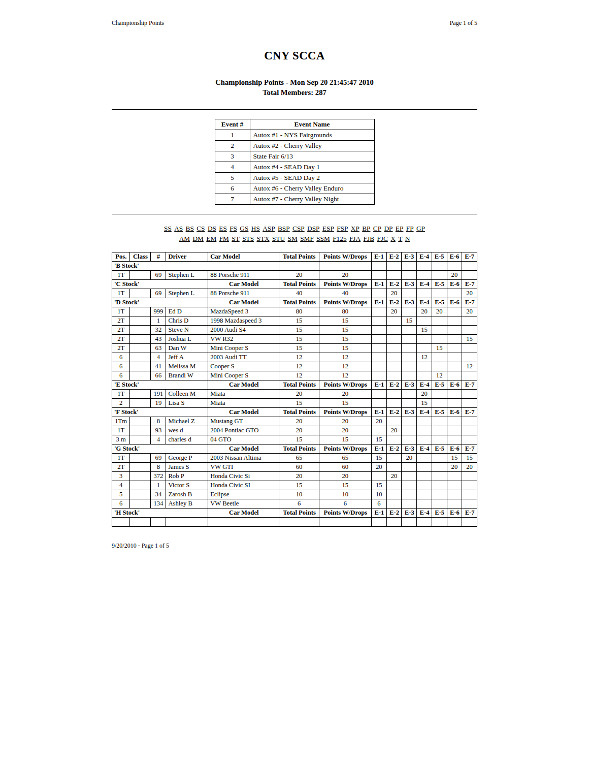Championship Points Page 1 of 5
CNY SCCA
Championship Points - Mon Sep 20 21:45:47 2010
Total Members: 287
| Event # | Event Name |
| --- | --- |
| 1 | Autox #1 - NYS Fairgrounds |
| 2 | Autox #2 - Cherry Valley |
| 3 | State Fair 6/13 |
| 4 | Autox #4 - SEAD Day 1 |
| 5 | Autox #5 - SEAD Day 2 |
| 6 | Autox #6 - Cherry Valley Enduro |
| 7 | Autox #7 - Cherry Valley Night |
SS AS BS CS DS ES FS GS HS ASP BSP CSP DSP ESP FSP XP BP CP DP EP FP GP
AM DM EM FM ST STS STX STU SM SMF SSM F125 FJA FJB FJC X T N
| Pos. | Class | # | Driver | Car Model | Total Points | Points W/Drops | E-1 | E-2 | E-3 | E-4 | E-5 | E-6 | E-7 |
| --- | --- | --- | --- | --- | --- | --- | --- | --- | --- | --- | --- | --- | --- |
| 'B Stock' | | | | | | | | | |
| 1T | | 69 | Stephen L | 88 Porsche 911 | 20 | 20 | | | | | | 20 | |
| 'C Stock' | Car Model | Total Points | Points W/Drops | E-1 | E-2 | E-3 | E-4 | E-5 | E-6 | E-7 |
| 1T | | 69 | Stephen L | 88 Porsche 911 | 40 | 40 | | 20 | | | | | 20 |
| 'D Stock' | Car Model | Total Points | Points W/Drops | E-1 | E-2 | E-3 | E-4 | E-5 | E-6 | E-7 |
| 1T | | 999 | Ed D | MazdaSpeed 3 | 80 | 80 | | 20 | | 20 | 20 | | 20 |
| 2T | | 1 | Chris D | 1998 Mazdaspeed 3 | 15 | 15 | | | 15 | | | | |
| 2T | | 32 | Steve N | 2000 Audi S4 | 15 | 15 | | | | 15 | | | |
| 2T | | 43 | Joshua L | VW R32 | 15 | 15 | | | | | | | 15 |
| 2T | | 63 | Dan W | Mini Cooper S | 15 | 15 | | | | | 15 | | |
| 6 | | 4 | Jeff A | 2003 Audi TT | 12 | 12 | | | | 12 | | | |
| 6 | | 41 | Melissa M | Cooper S | 12 | 12 | | | | | | | 12 |
| 6 | | 66 | Brandi W | Mini Cooper S | 12 | 12 | | | | | 12 | | |
| 'E Stock' | Car Model | Total Points | Points W/Drops | E-1 | E-2 | E-3 | E-4 | E-5 | E-6 | E-7 |
| 1T | | 191 | Colleen M | Miata | 20 | 20 | | | | 20 | | | |
| 2 | | 19 | Lisa S | Miata | 15 | 15 | | | | 15 | | | |
| 'F Stock' | Car Model | Total Points | Points W/Drops | E-1 | E-2 | E-3 | E-4 | E-5 | E-6 | E-7 |
| 1Tm | | 8 | Michael Z | Mustang GT | 20 | 20 | 20 | | | | | | |
| 1T | | 93 | wes d | 2004 Pontiac GTO | 20 | 20 | | 20 | | | | | |
| 3 m | | 4 | charles d | 04 GTO | 15 | 15 | 15 | | | | | | |
| 'G Stock' | Car Model | Total Points | Points W/Drops | E-1 | E-2 | E-3 | E-4 | E-5 | E-6 | E-7 |
| 1T | | 69 | George P | 2003 Nissan Altima | 65 | 65 | 15 | | 20 | | | 15 | 15 |
| 2T | | 8 | James S | VW GTI | 60 | 60 | 20 | | | | | 20 | 20 |
| 3 | | 372 | Rob P | Honda Civic Si | 20 | 20 | | 20 | | | | | |
| 4 | | 1 | Victor S | Honda Civic SI | 15 | 15 | 15 | | | | | | |
| 5 | | 34 | Zarosh B | Eclipse | 10 | 10 | 10 | | | | | | |
| 6 | | 134 | Ashley B | VW Beetle | 6 | 6 | 6 | | | | | | |
| 'H Stock' | Car Model | Total Points | Points W/Drops | E-1 | E-2 | E-3 | E-4 | E-5 | E-6 | E-7 |
9/20/2010 - Page 1 of 5